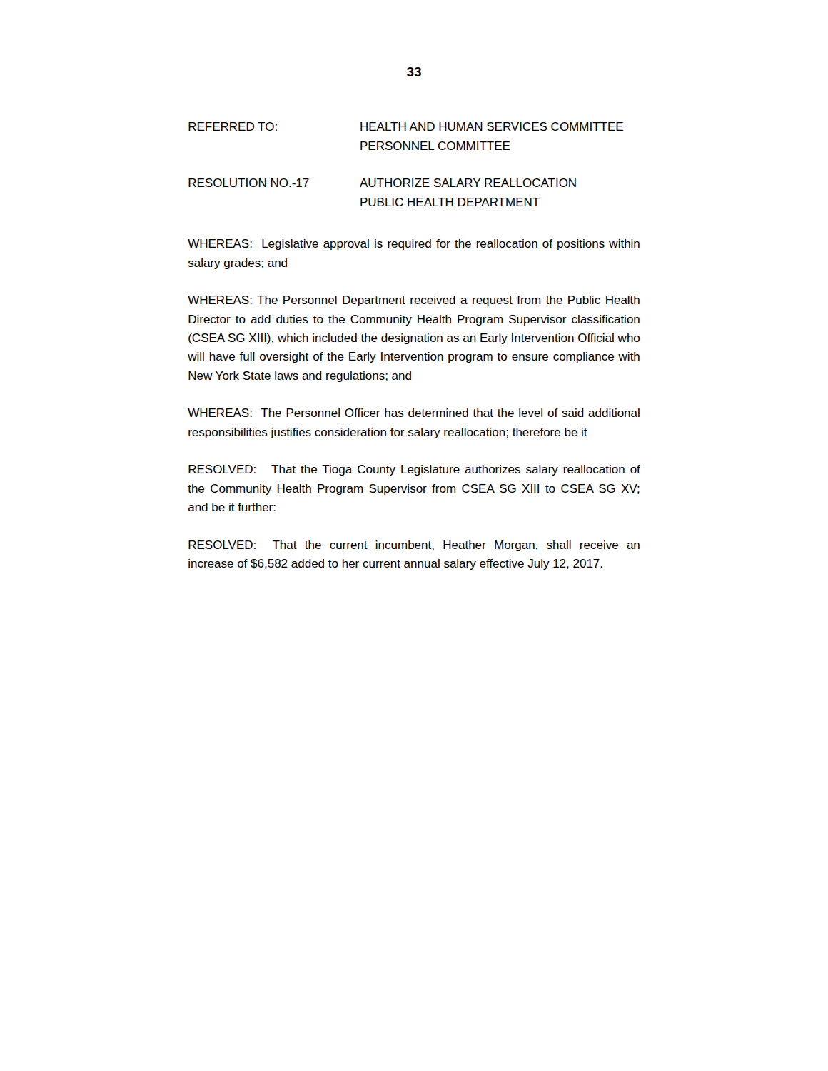33
| REFERRED TO: | HEALTH AND HUMAN SERVICES COMMITTEE PERSONNEL COMMITTEE |
| RESOLUTION NO.-17 | AUTHORIZE SALARY REALLOCATION PUBLIC HEALTH DEPARTMENT |
WHEREAS: Legislative approval is required for the reallocation of positions within salary grades; and
WHEREAS: The Personnel Department received a request from the Public Health Director to add duties to the Community Health Program Supervisor classification (CSEA SG XIII), which included the designation as an Early Intervention Official who will have full oversight of the Early Intervention program to ensure compliance with New York State laws and regulations; and
WHEREAS: The Personnel Officer has determined that the level of said additional responsibilities justifies consideration for salary reallocation; therefore be it
RESOLVED: That the Tioga County Legislature authorizes salary reallocation of the Community Health Program Supervisor from CSEA SG XIII to CSEA SG XV; and be it further:
RESOLVED: That the current incumbent, Heather Morgan, shall receive an increase of $6,582 added to her current annual salary effective July 12, 2017.